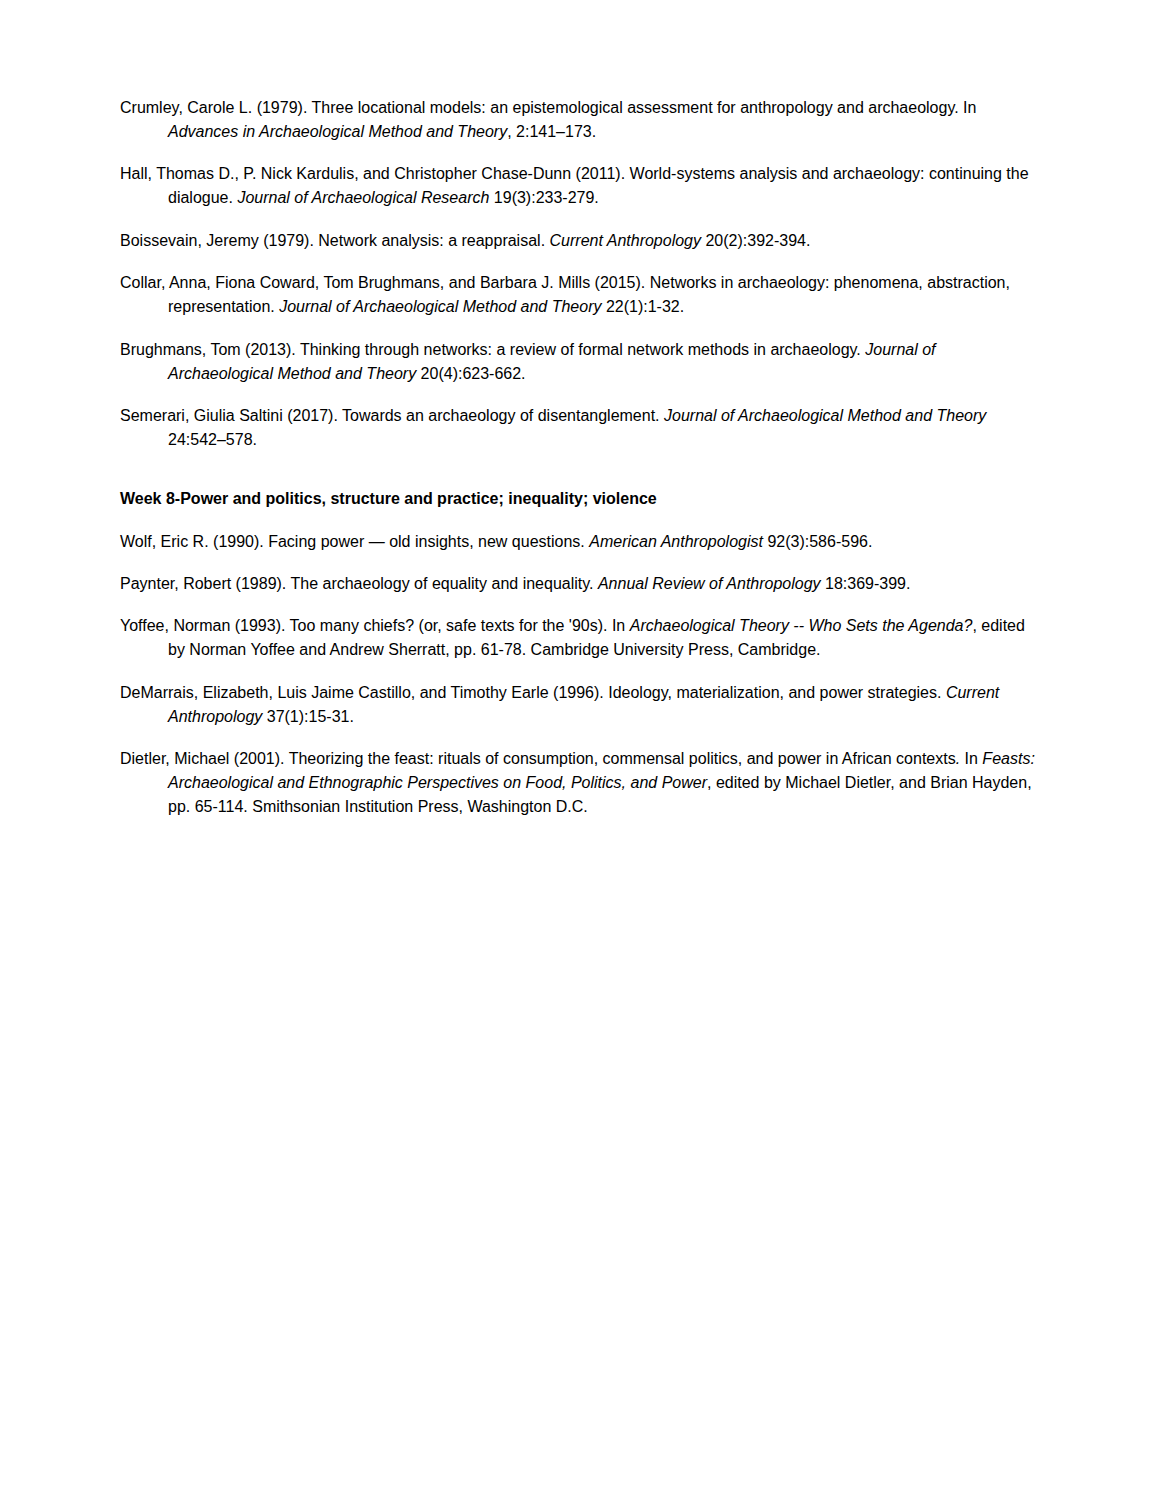Crumley, Carole L. (1979). Three locational models: an epistemological assessment for anthropology and archaeology. In Advances in Archaeological Method and Theory, 2:141–173.
Hall, Thomas D., P. Nick Kardulis, and Christopher Chase-Dunn (2011). World-systems analysis and archaeology: continuing the dialogue. Journal of Archaeological Research 19(3):233-279.
Boissevain, Jeremy (1979). Network analysis: a reappraisal. Current Anthropology 20(2):392-394.
Collar, Anna, Fiona Coward, Tom Brughmans, and Barbara J. Mills (2015). Networks in archaeology: phenomena, abstraction, representation. Journal of Archaeological Method and Theory 22(1):1-32.
Brughmans, Tom (2013). Thinking through networks: a review of formal network methods in archaeology. Journal of Archaeological Method and Theory 20(4):623-662.
Semerari, Giulia Saltini (2017). Towards an archaeology of disentanglement. Journal of Archaeological Method and Theory 24:542–578.
Week 8-Power and politics, structure and practice; inequality; violence
Wolf, Eric R. (1990). Facing power — old insights, new questions. American Anthropologist 92(3):586-596.
Paynter, Robert (1989). The archaeology of equality and inequality. Annual Review of Anthropology 18:369-399.
Yoffee, Norman (1993). Too many chiefs? (or, safe texts for the '90s). In Archaeological Theory -- Who Sets the Agenda?, edited by Norman Yoffee and Andrew Sherratt, pp. 61-78. Cambridge University Press, Cambridge.
DeMarrais, Elizabeth, Luis Jaime Castillo, and Timothy Earle (1996). Ideology, materialization, and power strategies. Current Anthropology 37(1):15-31.
Dietler, Michael (2001). Theorizing the feast: rituals of consumption, commensal politics, and power in African contexts. In Feasts: Archaeological and Ethnographic Perspectives on Food, Politics, and Power, edited by Michael Dietler, and Brian Hayden, pp. 65-114. Smithsonian Institution Press, Washington D.C.